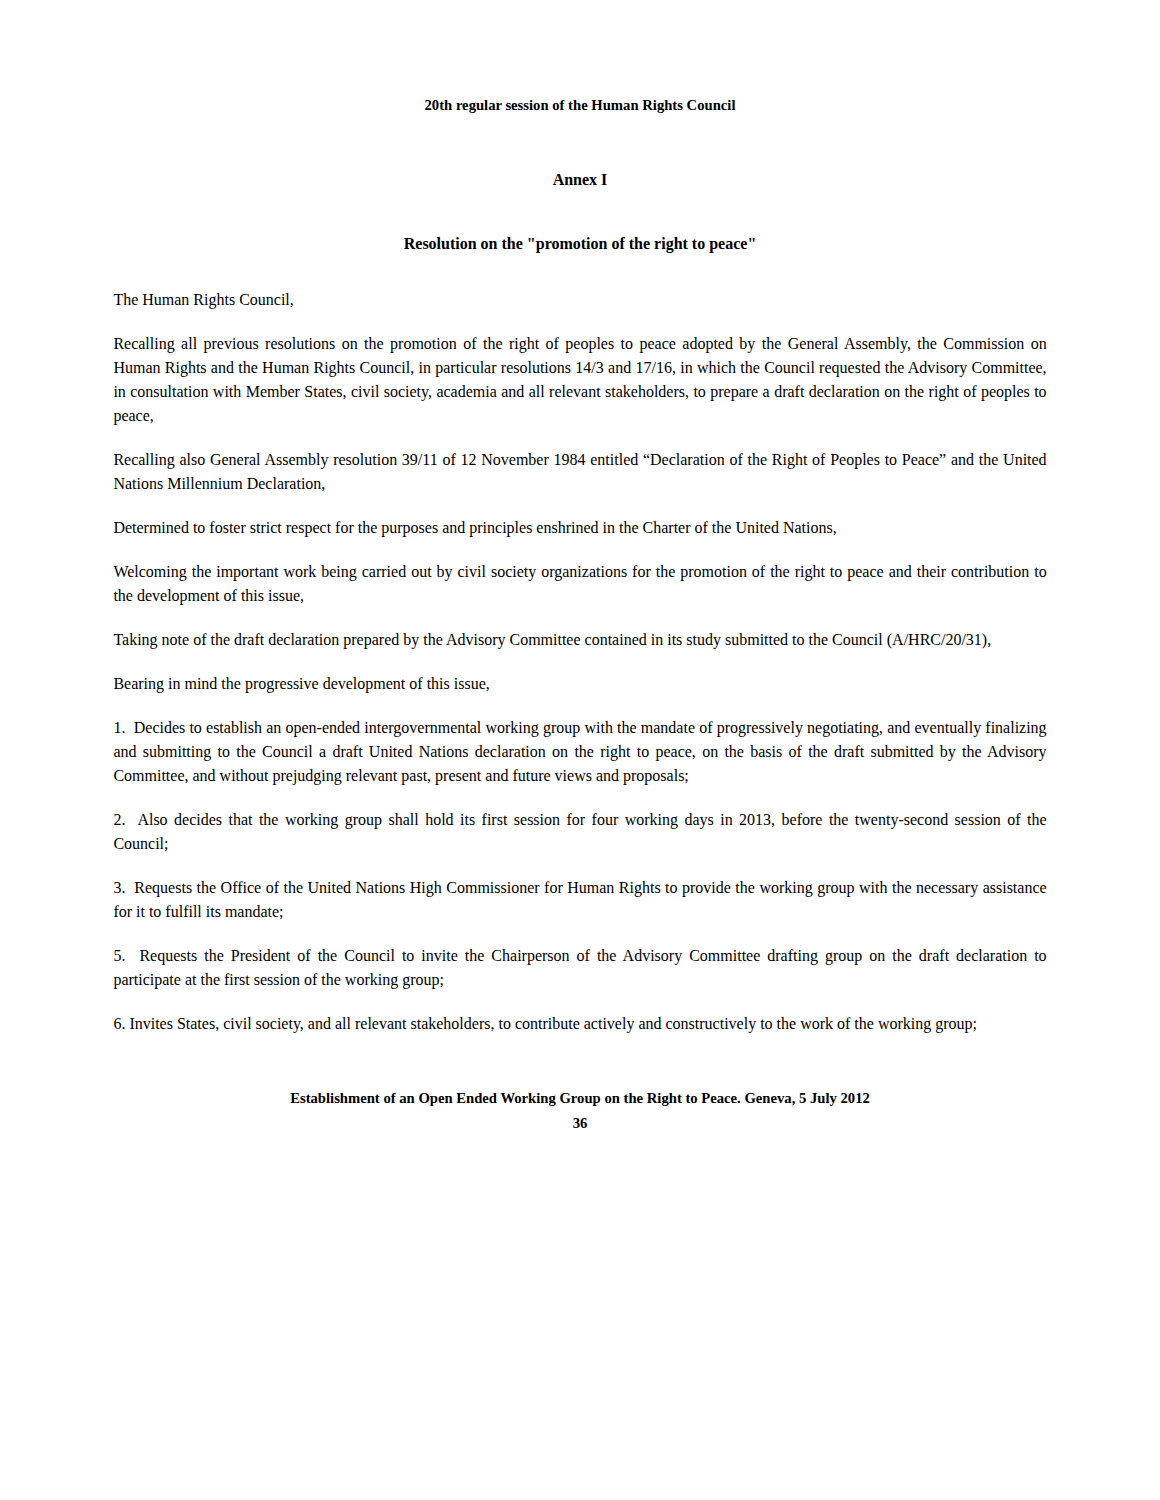20th regular session of the Human Rights Council
Annex I
Resolution on the "promotion of the right to peace"
The Human Rights Council,
Recalling all previous resolutions on the promotion of the right of peoples to peace adopted by the General Assembly, the Commission on Human Rights and the Human Rights Council, in particular resolutions 14/3 and 17/16, in which the Council requested the Advisory Committee, in consultation with Member States, civil society, academia and all relevant stakeholders, to prepare a draft declaration on the right of peoples to peace,
Recalling also General Assembly resolution 39/11 of 12 November 1984 entitled “Declaration of the Right of Peoples to Peace” and the United Nations Millennium Declaration,
Determined to foster strict respect for the purposes and principles enshrined in the Charter of the United Nations,
Welcoming the important work being carried out by civil society organizations for the promotion of the right to peace and their contribution to the development of this issue,
Taking note of the draft declaration prepared by the Advisory Committee contained in its study submitted to the Council (A/HRC/20/31),
Bearing in mind the progressive development of this issue,
1. Decides to establish an open-ended intergovernmental working group with the mandate of progressively negotiating, and eventually finalizing and submitting to the Council a draft United Nations declaration on the right to peace, on the basis of the draft submitted by the Advisory Committee, and without prejudging relevant past, present and future views and proposals;
2. Also decides that the working group shall hold its first session for four working days in 2013, before the twenty-second session of the Council;
3. Requests the Office of the United Nations High Commissioner for Human Rights to provide the working group with the necessary assistance for it to fulfill its mandate;
5. Requests the President of the Council to invite the Chairperson of the Advisory Committee drafting group on the draft declaration to participate at the first session of the working group;
6. Invites States, civil society, and all relevant stakeholders, to contribute actively and constructively to the work of the working group;
Establishment of an Open Ended Working Group on the Right to Peace. Geneva, 5 July 2012
36